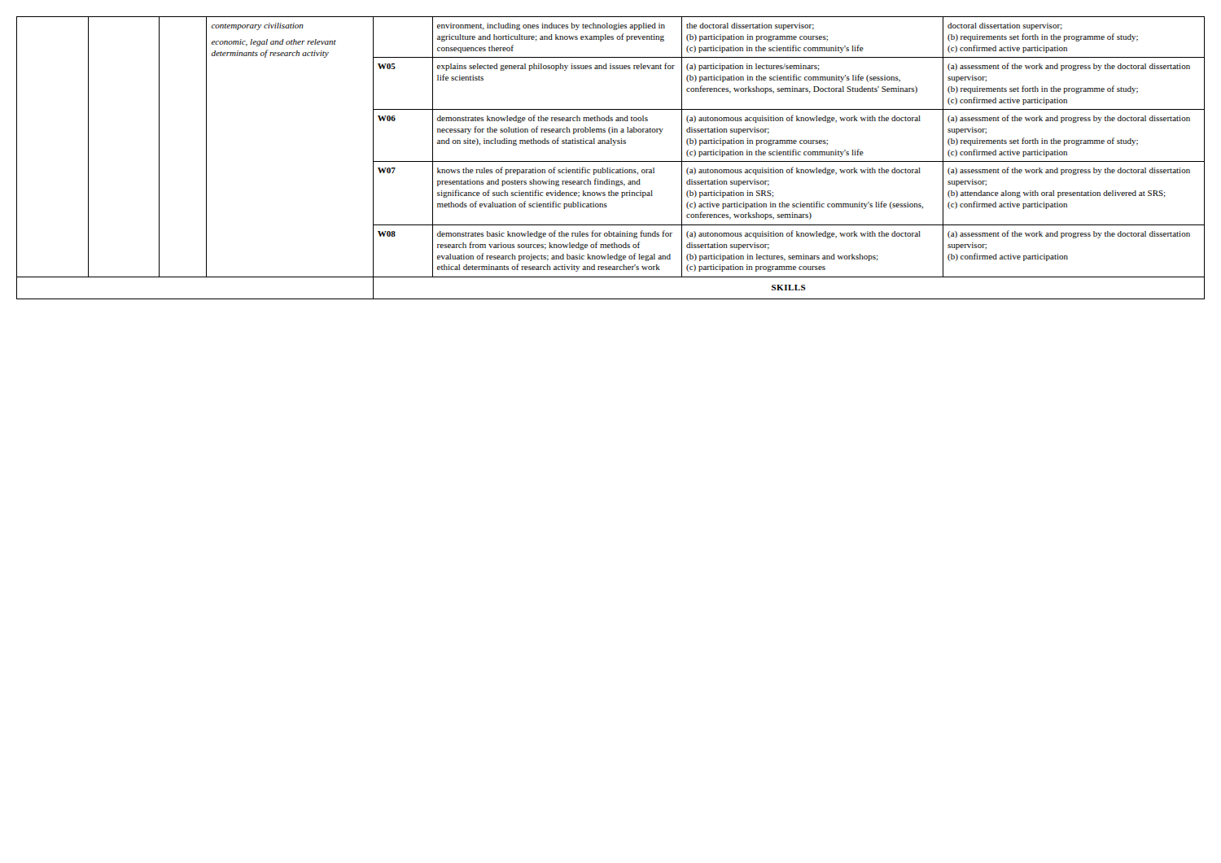| | | | contemporary civilisation economic, legal and other relevant determinants of research activity | | environment, including ones induces by technologies applied in agriculture and horticulture; and knows examples of preventing consequences thereof | the doctoral dissertation supervisor; (b) participation in programme courses; (c) participation in the scientific community's life | doctoral dissertation supervisor; (b) requirements set forth in the programme of study; (c) confirmed active participation |
| W05 | explains selected general philosophy issues and issues relevant for life scientists | (a) participation in lectures/seminars; (b) participation in the scientific community's life (sessions, conferences, workshops, seminars, Doctoral Students' Seminars) | (a) assessment of the work and progress by the doctoral dissertation supervisor; (b) requirements set forth in the programme of study; (c) confirmed active participation |
| W06 | demonstrates knowledge of the research methods and tools necessary for the solution of research problems (in a laboratory and on site), including methods of statistical analysis | (a) autonomous acquisition of knowledge, work with the doctoral dissertation supervisor; (b) participation in programme courses; (c) participation in the scientific community's life | (a) assessment of the work and progress by the doctoral dissertation supervisor; (b) requirements set forth in the programme of study; (c) confirmed active participation |
| W07 | knows the rules of preparation of scientific publications, oral presentations and posters showing research findings, and significance of such scientific evidence; knows the principal methods of evaluation of scientific publications | (a) autonomous acquisition of knowledge, work with the doctoral dissertation supervisor; (b) participation in SRS; (c) active participation in the scientific community's life (sessions, conferences, workshops, seminars) | (a) assessment of the work and progress by the doctoral dissertation supervisor; (b) attendance along with oral presentation delivered at SRS; (c) confirmed active participation |
| W08 | demonstrates basic knowledge of the rules for obtaining funds for research from various sources; knowledge of methods of evaluation of research projects; and basic knowledge of legal and ethical determinants of research activity and researcher's work | (a) autonomous acquisition of knowledge, work with the doctoral dissertation supervisor; (b) participation in lectures, seminars and workshops; (c) participation in programme courses | (a) assessment of the work and progress by the doctoral dissertation supervisor; (b) confirmed active participation |
| | SKILLS |